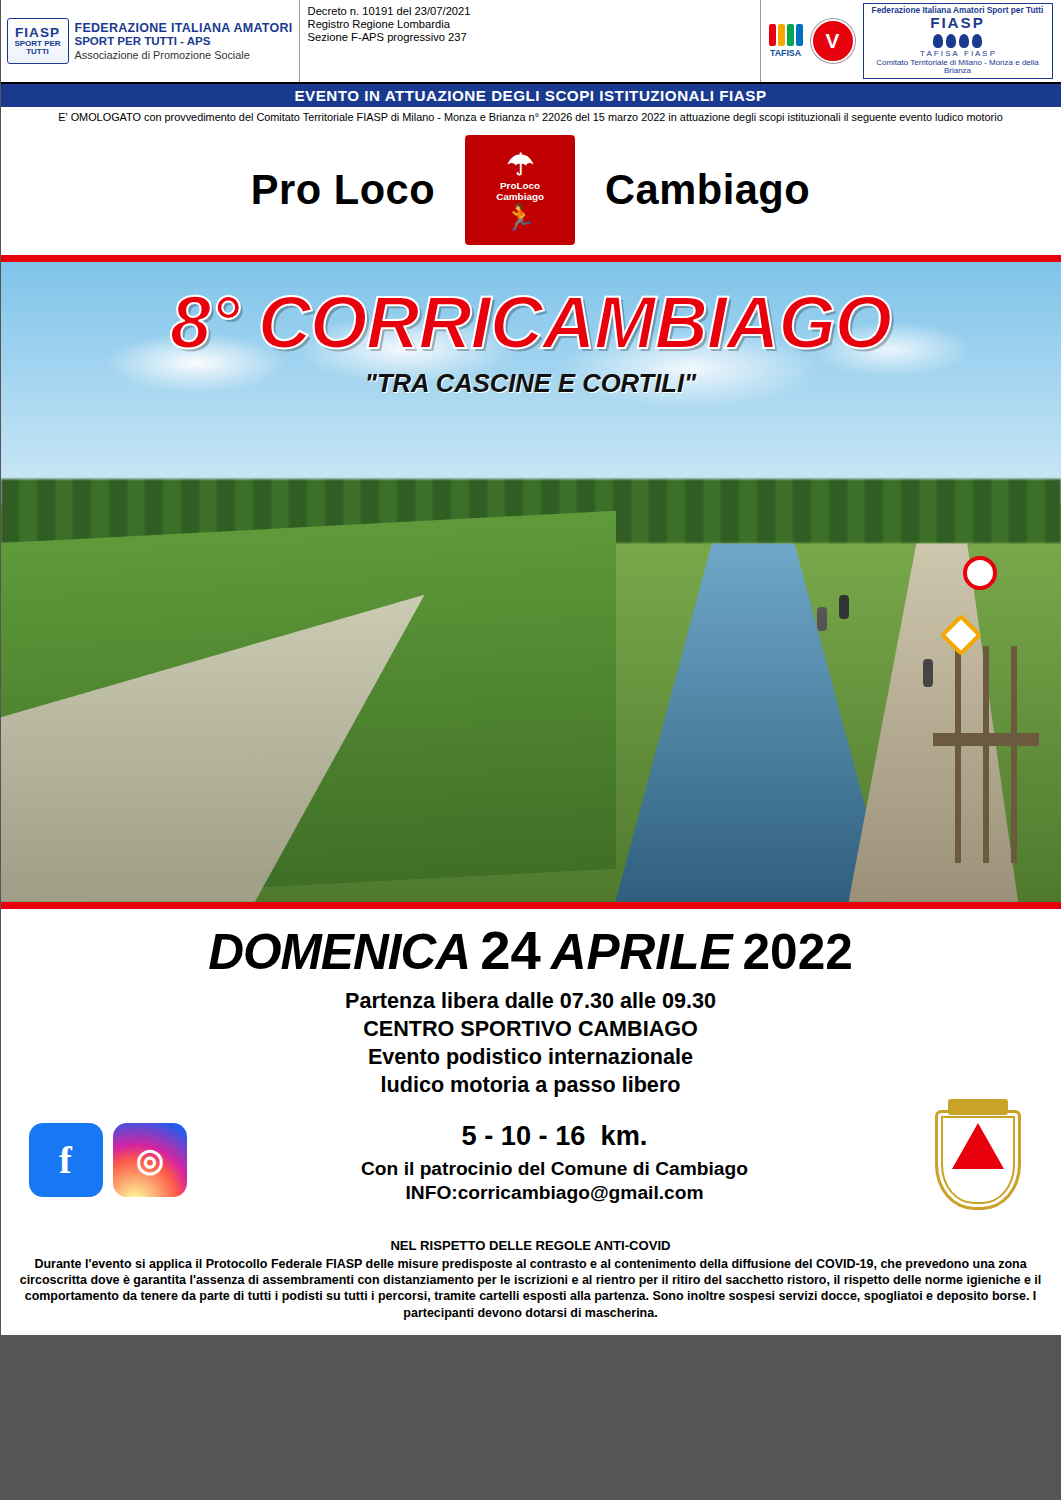FIASP SPORT PER TUTTI
FEDERAZIONE ITALIANA AMATORI
SPORT PER TUTTI - APS
Associazione di Promozione Sociale
Decreto n. 10191 del 23/07/2021
Registro Regione Lombardia
Sezione F-APS progressivo 237
TAFISA
V
Federazione Italiana Amatori Sport per Tutti
FIASP
T A F I S A F I A S P
Comitato Territoriale di Milano - Monza e della Brianza
EVENTO IN ATTUAZIONE DEGLI SCOPI ISTITUZIONALI FIASP
E' OMOLOGATO con provvedimento del Comitato Territoriale FIASP di Milano - Monza e Brianza n° 22026 del 15 marzo 2022 in attuazione degli scopi istituzionali il seguente evento ludico motorio
Pro Loco
☂
ProLoco
Cambiago
🏃
Cambiago
8° CORRICAMBIAGO
"TRA CASCINE E CORTILI"
DOMENICA 24 APRILE 2022
Partenza libera dalle 07.30 alle 09.30
CENTRO SPORTIVO CAMBIAGO
Evento podistico internazionale
ludico motoria a passo libero
f
◎
5 - 10 - 16 km.
Con il patrocinio del Comune di Cambiago
INFO:corricambiago@gmail.com
NEL RISPETTO DELLE REGOLE ANTI-COVID
Durante l'evento si applica il Protocollo Federale FIASP delle misure predisposte al contrasto e al contenimento della diffusione del COVID-19, che prevedono una zona circoscritta dove è garantita l'assenza di assembramenti con distanziamento per le iscrizioni e al rientro per il ritiro del sacchetto ristoro, il rispetto delle norme igieniche e il comportamento da tenere da parte di tutti i podisti su tutti i percorsi, tramite cartelli esposti alla partenza. Sono inoltre sospesi servizi docce, spogliatoi e deposito borse. I partecipanti devono dotarsi di mascherina.